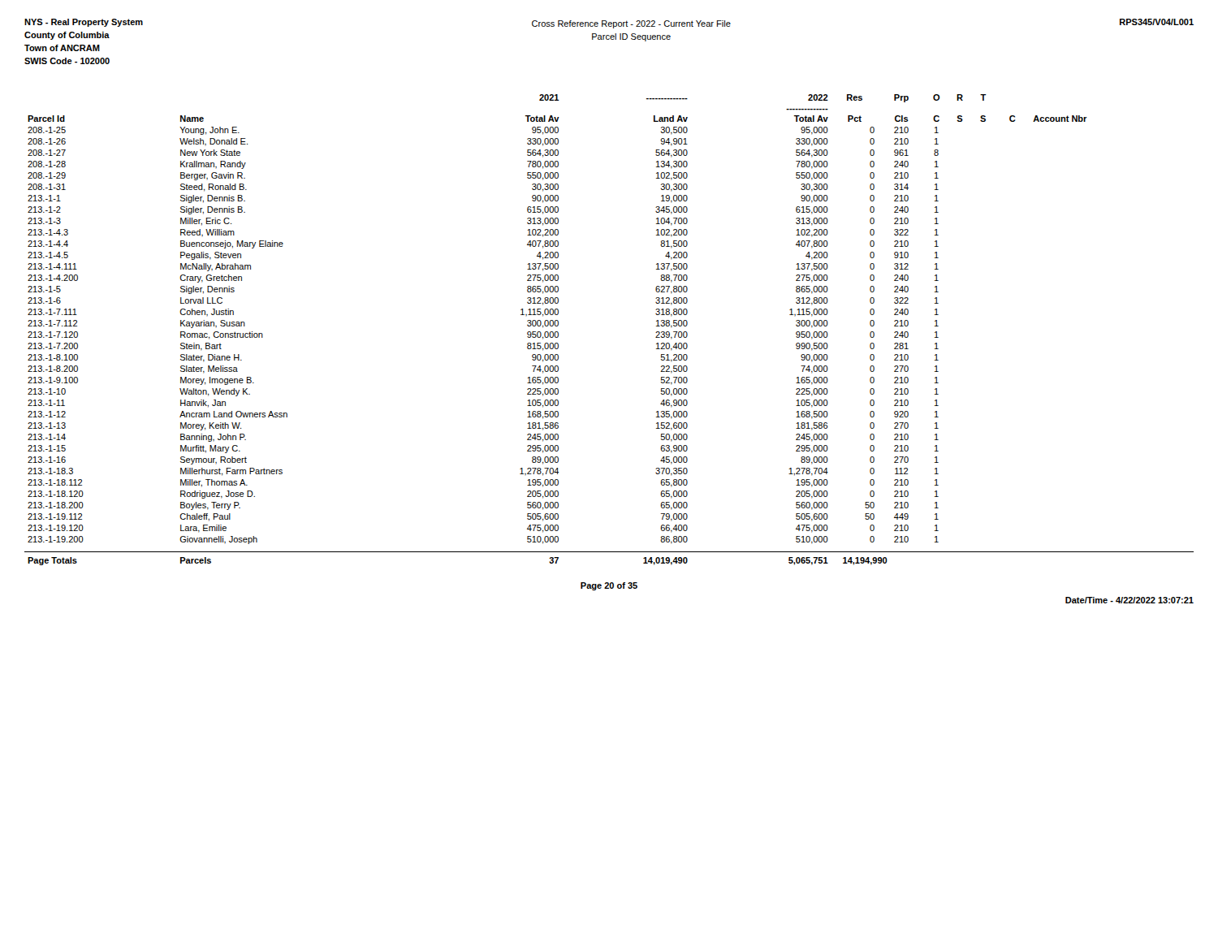NYS - Real Property System
County of Columbia
Town of ANCRAM
SWIS Code - 102000
Cross Reference Report - 2022 - Current Year File
Parcel ID Sequence
RPS345/V04/L001
| | | 2021 | -------------- | 2022 | Res | Prp | O | R | T | | |
| --- | --- | --- | --- | --- | --- | --- | --- | --- | --- | --- | --- |
| | | | | -------------- | | | | | | | |
| Parcel Id | Name | Total Av | Land Av | Total Av | Pct | Cls | C | S | S | C | Account Nbr |
| 208.-1-25 | Young, John E. | 95,000 | 30,500 | 95,000 | 0 | 210 | 1 | | | | |
| 208.-1-26 | Welsh, Donald E. | 330,000 | 94,901 | 330,000 | 0 | 210 | 1 | | | | |
| 208.-1-27 | New York State | 564,300 | 564,300 | 564,300 | 0 | 961 | 8 | | | | |
| 208.-1-28 | Krallman, Randy | 780,000 | 134,300 | 780,000 | 0 | 240 | 1 | | | | |
| 208.-1-29 | Berger, Gavin R. | 550,000 | 102,500 | 550,000 | 0 | 210 | 1 | | | | |
| 208.-1-31 | Steed, Ronald B. | 30,300 | 30,300 | 30,300 | 0 | 314 | 1 | | | | |
| 213.-1-1 | Sigler, Dennis B. | 90,000 | 19,000 | 90,000 | 0 | 210 | 1 | | | | |
| 213.-1-2 | Sigler, Dennis B. | 615,000 | 345,000 | 615,000 | 0 | 240 | 1 | | | | |
| 213.-1-3 | Miller, Eric C. | 313,000 | 104,700 | 313,000 | 0 | 210 | 1 | | | | |
| 213.-1-4.3 | Reed, William | 102,200 | 102,200 | 102,200 | 0 | 322 | 1 | | | | |
| 213.-1-4.4 | Buenconsejo, Mary Elaine | 407,800 | 81,500 | 407,800 | 0 | 210 | 1 | | | | |
| 213.-1-4.5 | Pegalis, Steven | 4,200 | 4,200 | 4,200 | 0 | 910 | 1 | | | | |
| 213.-1-4.111 | McNally, Abraham | 137,500 | 137,500 | 137,500 | 0 | 312 | 1 | | | | |
| 213.-1-4.200 | Crary, Gretchen | 275,000 | 88,700 | 275,000 | 0 | 240 | 1 | | | | |
| 213.-1-5 | Sigler, Dennis | 865,000 | 627,800 | 865,000 | 0 | 240 | 1 | | | | |
| 213.-1-6 | Lorval LLC | 312,800 | 312,800 | 312,800 | 0 | 322 | 1 | | | | |
| 213.-1-7.111 | Cohen, Justin | 1,115,000 | 318,800 | 1,115,000 | 0 | 240 | 1 | | | | |
| 213.-1-7.112 | Kayarian, Susan | 300,000 | 138,500 | 300,000 | 0 | 210 | 1 | | | | |
| 213.-1-7.120 | Romac, Construction | 950,000 | 239,700 | 950,000 | 0 | 240 | 1 | | | | |
| 213.-1-7.200 | Stein, Bart | 815,000 | 120,400 | 990,500 | 0 | 281 | 1 | | | | |
| 213.-1-8.100 | Slater, Diane H. | 90,000 | 51,200 | 90,000 | 0 | 210 | 1 | | | | |
| 213.-1-8.200 | Slater, Melissa | 74,000 | 22,500 | 74,000 | 0 | 270 | 1 | | | | |
| 213.-1-9.100 | Morey, Imogene B. | 165,000 | 52,700 | 165,000 | 0 | 210 | 1 | | | | |
| 213.-1-10 | Walton, Wendy K. | 225,000 | 50,000 | 225,000 | 0 | 210 | 1 | | | | |
| 213.-1-11 | Hanvik, Jan | 105,000 | 46,900 | 105,000 | 0 | 210 | 1 | | | | |
| 213.-1-12 | Ancram Land Owners Assn | 168,500 | 135,000 | 168,500 | 0 | 920 | 1 | | | | |
| 213.-1-13 | Morey, Keith W. | 181,586 | 152,600 | 181,586 | 0 | 270 | 1 | | | | |
| 213.-1-14 | Banning, John P. | 245,000 | 50,000 | 245,000 | 0 | 210 | 1 | | | | |
| 213.-1-15 | Murfitt, Mary C. | 295,000 | 63,900 | 295,000 | 0 | 210 | 1 | | | | |
| 213.-1-16 | Seymour, Robert | 89,000 | 45,000 | 89,000 | 0 | 270 | 1 | | | | |
| 213.-1-18.3 | Millerhurst, Farm Partners | 1,278,704 | 370,350 | 1,278,704 | 0 | 112 | 1 | | | | |
| 213.-1-18.112 | Miller, Thomas A. | 195,000 | 65,800 | 195,000 | 0 | 210 | 1 | | | | |
| 213.-1-18.120 | Rodriguez, Jose D. | 205,000 | 65,000 | 205,000 | 0 | 210 | 1 | | | | |
| 213.-1-18.200 | Boyles, Terry P. | 560,000 | 65,000 | 560,000 | 50 | 210 | 1 | | | | |
| 213.-1-19.112 | Chaleff, Paul | 505,600 | 79,000 | 505,600 | 50 | 449 | 1 | | | | |
| 213.-1-19.120 | Lara, Emilie | 475,000 | 66,400 | 475,000 | 0 | 210 | 1 | | | | |
| 213.-1-19.200 | Giovannelli, Joseph | 510,000 | 86,800 | 510,000 | 0 | 210 | 1 | | | | |
| Page Totals | Parcels | 37 | 14,019,490 | 5,065,751 | 14,194,990 | | | | | |
Page 20 of 35
Date/Time - 4/22/2022 13:07:21